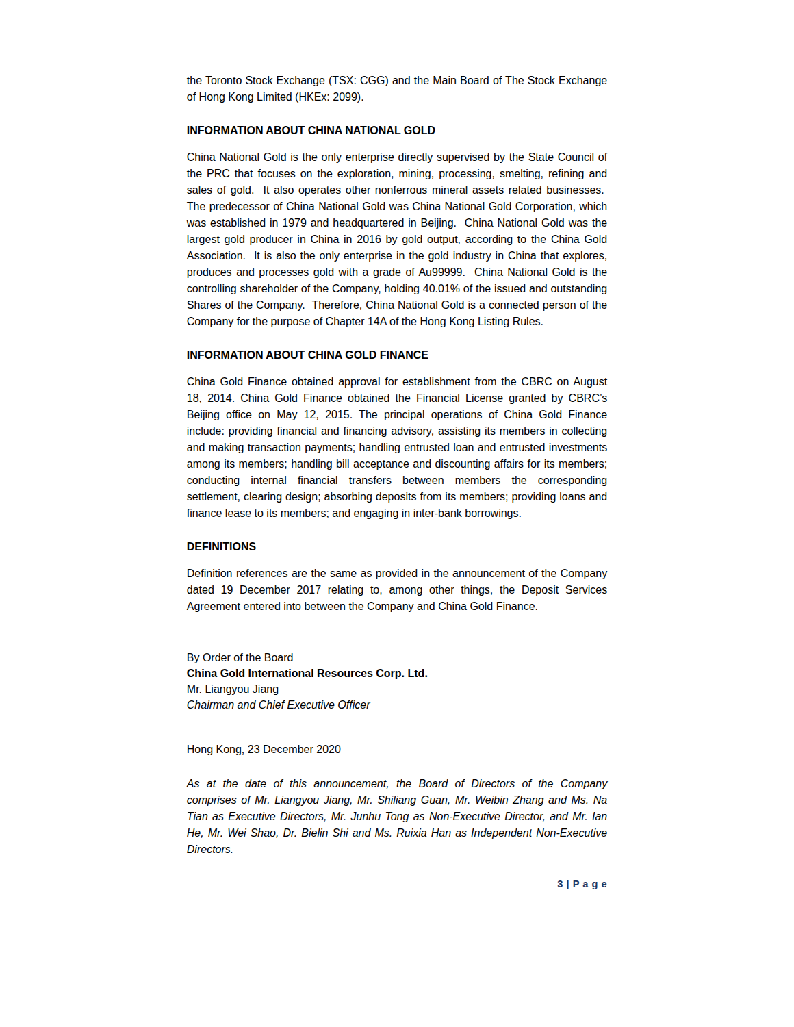the Toronto Stock Exchange (TSX: CGG) and the Main Board of The Stock Exchange of Hong Kong Limited (HKEx: 2099).
INFORMATION ABOUT CHINA NATIONAL GOLD
China National Gold is the only enterprise directly supervised by the State Council of the PRC that focuses on the exploration, mining, processing, smelting, refining and sales of gold. It also operates other nonferrous mineral assets related businesses. The predecessor of China National Gold was China National Gold Corporation, which was established in 1979 and headquartered in Beijing. China National Gold was the largest gold producer in China in 2016 by gold output, according to the China Gold Association. It is also the only enterprise in the gold industry in China that explores, produces and processes gold with a grade of Au99999. China National Gold is the controlling shareholder of the Company, holding 40.01% of the issued and outstanding Shares of the Company. Therefore, China National Gold is a connected person of the Company for the purpose of Chapter 14A of the Hong Kong Listing Rules.
INFORMATION ABOUT CHINA GOLD FINANCE
China Gold Finance obtained approval for establishment from the CBRC on August 18, 2014. China Gold Finance obtained the Financial License granted by CBRC’s Beijing office on May 12, 2015. The principal operations of China Gold Finance include: providing financial and financing advisory, assisting its members in collecting and making transaction payments; handling entrusted loan and entrusted investments among its members; handling bill acceptance and discounting affairs for its members; conducting internal financial transfers between members the corresponding settlement, clearing design; absorbing deposits from its members; providing loans and finance lease to its members; and engaging in inter-bank borrowings.
DEFINITIONS
Definition references are the same as provided in the announcement of the Company dated 19 December 2017 relating to, among other things, the Deposit Services Agreement entered into between the Company and China Gold Finance.
By Order of the Board
China Gold International Resources Corp. Ltd.
Mr. Liangyou Jiang
Chairman and Chief Executive Officer
Hong Kong, 23 December 2020
As at the date of this announcement, the Board of Directors of the Company comprises of Mr. Liangyou Jiang, Mr. Shiliang Guan, Mr. Weibin Zhang and Ms. Na Tian as Executive Directors, Mr. Junhu Tong as Non-Executive Director, and Mr. Ian He, Mr. Wei Shao, Dr. Bielin Shi and Ms. Ruixia Han as Independent Non-Executive Directors.
3 | P a g e